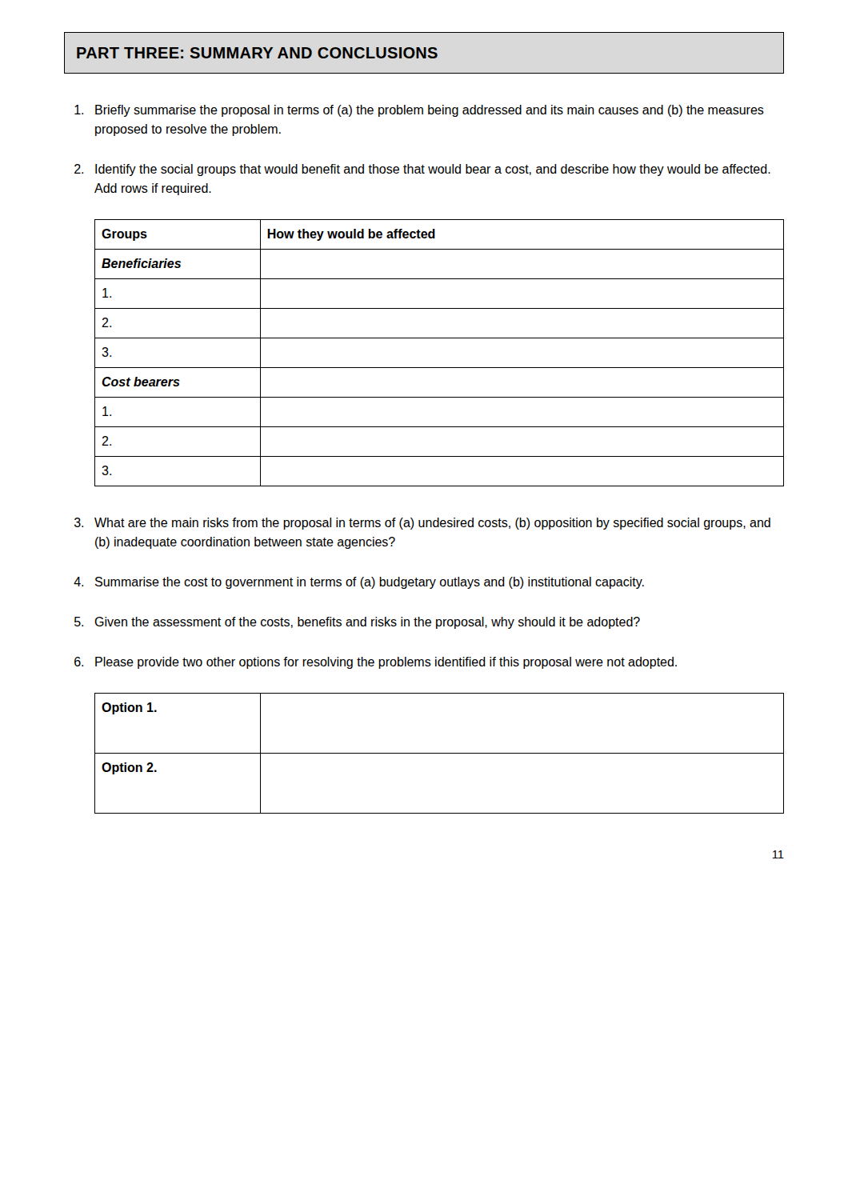PART THREE: SUMMARY AND CONCLUSIONS
Briefly summarise the proposal in terms of (a) the problem being addressed and its main causes and (b) the measures proposed to resolve the problem.
Identify the social groups that would benefit and those that would bear a cost, and describe how they would be affected. Add rows if required.
| Groups | How they would be affected |
| --- | --- |
| Beneficiaries | |
| 1. | |
| 2. | |
| 3. | |
| Cost bearers | |
| 1. | |
| 2. | |
| 3. | |
What are the main risks from the proposal in terms of (a) undesired costs, (b) opposition by specified social groups, and (b) inadequate coordination between state agencies?
Summarise the cost to government in terms of (a) budgetary outlays and (b) institutional capacity.
Given the assessment of the costs, benefits and risks in the proposal, why should it be adopted?
Please provide two other options for resolving the problems identified if this proposal were not adopted.
| Option 1. | |
| Option 2. | |
11